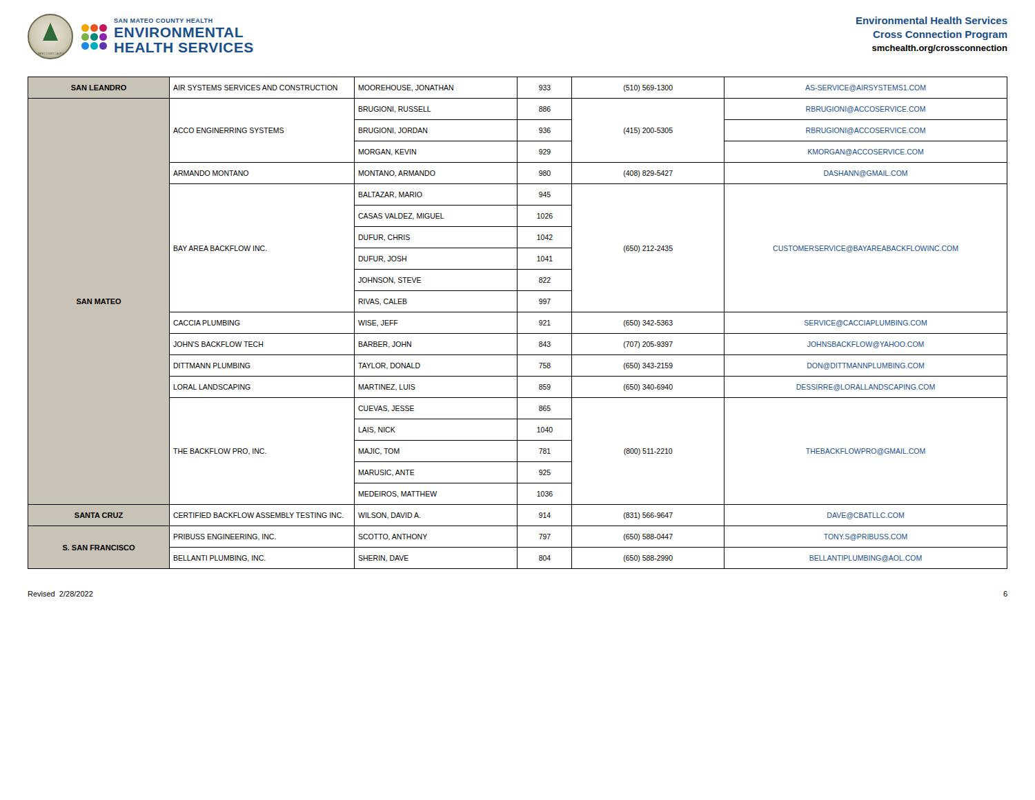SAN MATEO COUNTY HEALTH
ENVIRONMENTAL
HEALTH SERVICES
Environmental Health Services
Cross Connection Program
smchealth.org/crossconnection
| SAN LEANDRO | AIR SYSTEMS SERVICES AND CONSTRUCTION | MOOREHOUSE, JONATHAN | 933 | (510) 569-1300 | AS-SERVICE@AIRSYSTEMS1.COM |
| SAN MATEO | ACCO ENGINERRING SYSTEMS | BRUGIONI, RUSSELL | 886 | (415) 200-5305 | RBRUGIONI@ACCOSERVICE.COM |
| BRUGIONI, JORDAN | 936 | RBRUGIONI@ACCOSERVICE.COM |
| MORGAN, KEVIN | 929 | KMORGAN@ACCOSERVICE.COM |
| ARMANDO MONTANO | MONTANO, ARMANDO | 980 | (408) 829-5427 | DASHANN@GMAIL.COM |
| BAY AREA BACKFLOW INC. | BALTAZAR, MARIO | 945 | (650) 212-2435 | CUSTOMERSERVICE@BAYAREABACKFLOWINC.COM |
| CASAS VALDEZ, MIGUEL | 1026 |
| DUFUR, CHRIS | 1042 |
| DUFUR, JOSH | 1041 |
| JOHNSON, STEVE | 822 |
| RIVAS, CALEB | 997 |
| CACCIA PLUMBING | WISE, JEFF | 921 | (650) 342-5363 | SERVICE@CACCIAPLUMBING.COM |
| JOHN'S BACKFLOW TECH | BARBER, JOHN | 843 | (707) 205-9397 | JOHNSBACKFLOW@YAHOO.COM |
| DITTMANN PLUMBING | TAYLOR, DONALD | 758 | (650) 343-2159 | DON@DITTMANNPLUMBING.COM |
| LORAL LANDSCAPING | MARTINEZ, LUIS | 859 | (650) 340-6940 | DESSIRRE@LORALLANDSCAPING.COM |
| THE BACKFLOW PRO, INC. | CUEVAS, JESSE | 865 | (800) 511-2210 | THEBACKFLOWPRO@GMAIL.COM |
| LAIS, NICK | 1040 |
| MAJIC, TOM | 781 |
| MARUSIC, ANTE | 925 |
| MEDEIROS, MATTHEW | 1036 |
| SANTA CRUZ | CERTIFIED BACKFLOW ASSEMBLY TESTING INC. | WILSON, DAVID A. | 914 | (831) 566-9647 | DAVE@CBATLLC.COM |
| S. SAN FRANCISCO | PRIBUSS ENGINEERING, INC. | SCOTTO, ANTHONY | 797 | (650) 588-0447 | TONY.S@PRIBUSS.COM |
| BELLANTI PLUMBING, INC. | SHERIN, DAVE | 804 | (650) 588-2990 | BELLANTIPLUMBING@AOL.COM |
Revised 2/28/2022
6